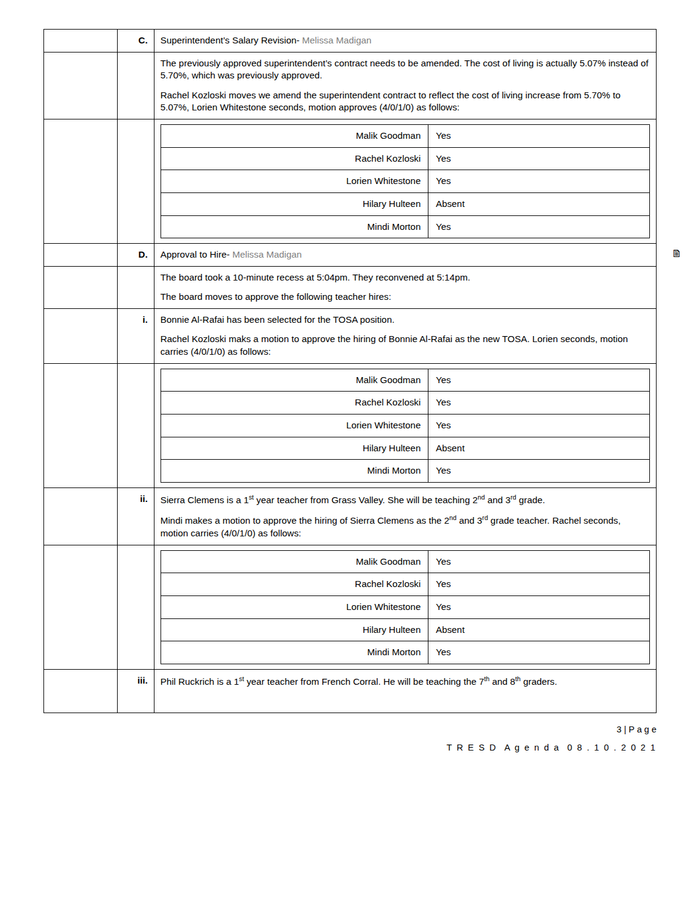| | C. | Superintendent’s Salary Revision- Melissa Madigan |
| | | The previously approved superintendent’s contract needs to be amended. The cost of living is actually 5.07% instead of 5.70%, which was previously approved. Rachel Kozloski moves we amend the superintendent contract to reflect the cost of living increase from 5.70% to 5.07%, Lorien Whitestone seconds, motion approves (4/0/1/0) as follows: |
| | | / Malik Goodman / Yes / / Rachel Kozloski / Yes / / Lorien Whitestone / Yes / / Hilary Hulteen / Absent / / Mindi Morton / Yes / |
| | D. | 🗎 Approval to Hire- Melissa Madigan |
| | | The board took a 10-minute recess at 5:04pm. They reconvened at 5:14pm. The board moves to approve the following teacher hires: |
| | i. | Bonnie Al-Rafai has been selected for the TOSA position. Rachel Kozloski maks a motion to approve the hiring of Bonnie Al-Rafai as the new TOSA. Lorien seconds, motion carries (4/0/1/0) as follows: |
| | | / Malik Goodman / Yes / / Rachel Kozloski / Yes / / Lorien Whitestone / Yes / / Hilary Hulteen / Absent / / Mindi Morton / Yes / |
| | ii. | Sierra Clemens is a 1 st year teacher from Grass Valley. She will be teaching 2 nd and 3 rd grade. Mindi makes a motion to approve the hiring of Sierra Clemens as the 2 nd and 3 rd grade teacher. Rachel seconds, motion carries (4/0/1/0) as follows: |
| | | / Malik Goodman / Yes / / Rachel Kozloski / Yes / / Lorien Whitestone / Yes / / Hilary Hulteen / Absent / / Mindi Morton / Yes / |
| | iii. | Phil Ruckrich is a 1 st year teacher from French Corral. He will be teaching the 7 th and 8 th graders. |
3 | P a g e
T R E S D A g e n d a 0 8 . 1 0 . 2 0 2 1